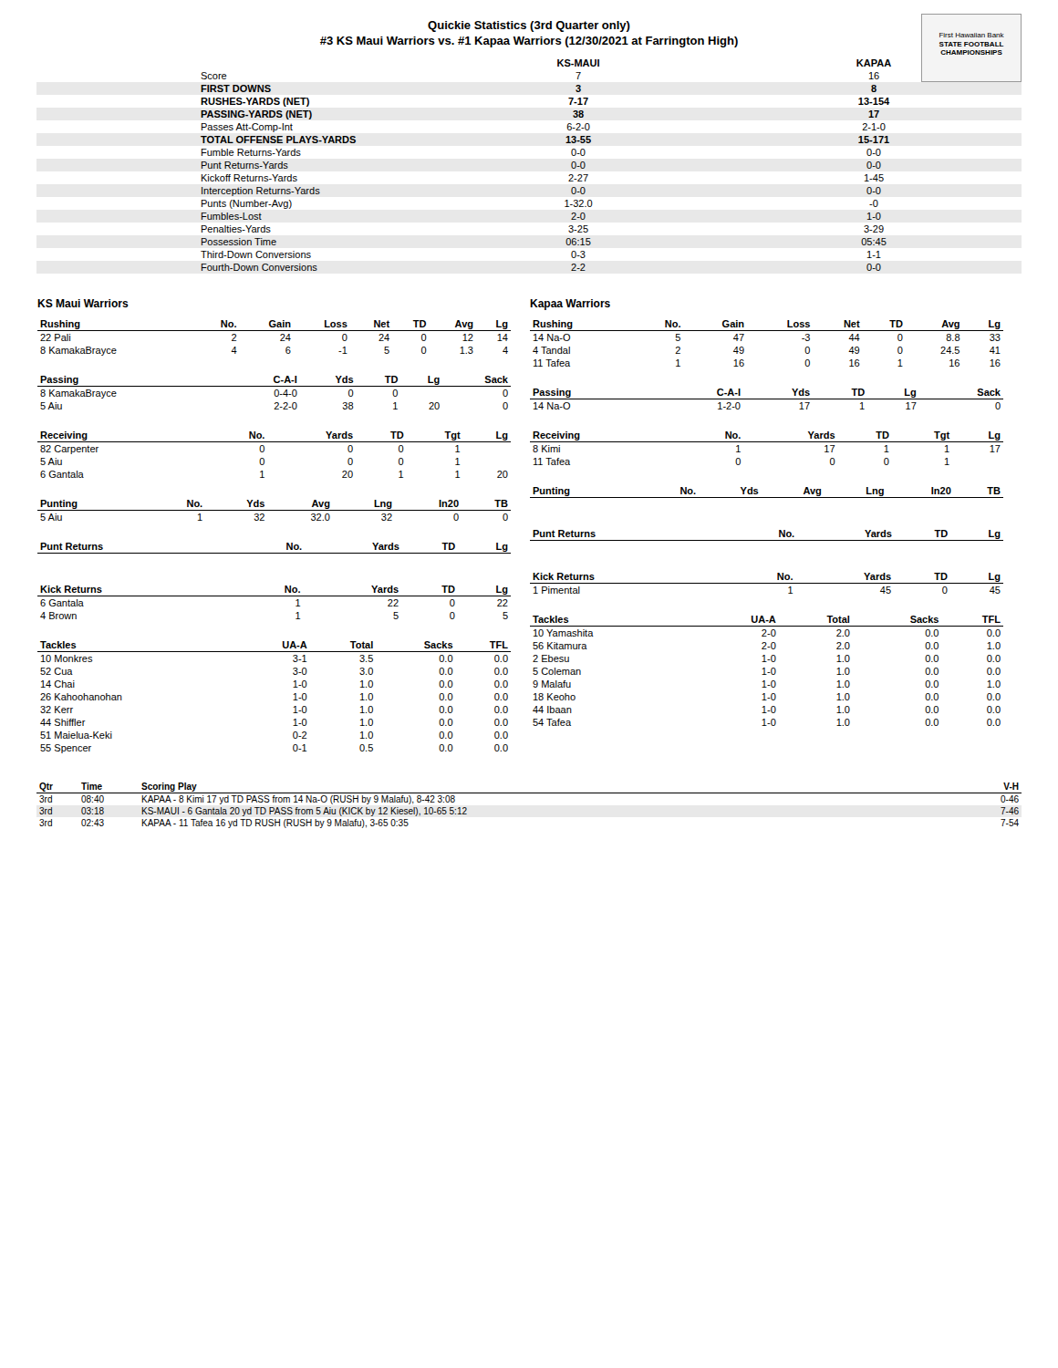First Hawaiian Bank
STATE FOOTBALL CHAMPIONSHIPS
Quickie Statistics (3rd Quarter only)
#3 KS Maui Warriors vs. #1 Kapaa Warriors (12/30/2021 at Farrington High)
| | KS-MAUI | KAPAA |
| --- | --- | --- |
| Score | 7 | 16 |
| FIRST DOWNS | 3 | 8 |
| RUSHES-YARDS (NET) | 7-17 | 13-154 |
| PASSING-YARDS (NET) | 38 | 17 |
| Passes Att-Comp-Int | 6-2-0 | 2-1-0 |
| TOTAL OFFENSE PLAYS-YARDS | 13-55 | 15-171 |
| Fumble Returns-Yards | 0-0 | 0-0 |
| Punt Returns-Yards | 0-0 | 0-0 |
| Kickoff Returns-Yards | 2-27 | 1-45 |
| Interception Returns-Yards | 0-0 | 0-0 |
| Punts (Number-Avg) | 1-32.0 | -0 |
| Fumbles-Lost | 2-0 | 1-0 |
| Penalties-Yards | 3-25 | 3-29 |
| Possession Time | 06:15 | 05:45 |
| Third-Down Conversions | 0-3 | 1-1 |
| Fourth-Down Conversions | 2-2 | 0-0 |
| KS Maui Warriors / Rushing / No. / Gain / Loss / Net / TD / Avg / Lg / / --- / --- / --- / --- / --- / --- / --- / --- / / 22 Pali / 2 / 24 / 0 / 24 / 0 / 12 / 14 / / 8 KamakaBrayce / 4 / 6 / -1 / 5 / 0 / 1.3 / 4 / / Passing / C-A-I / Yds / TD / Lg / Sack / / --- / --- / --- / --- / --- / --- / / 8 KamakaBrayce / 0-4-0 / 0 / 0 / / 0 / / 5 Aiu / 2-2-0 / 38 / 1 / 20 / 0 / / Receiving / No. / Yards / TD / Tgt / Lg / / --- / --- / --- / --- / --- / --- / / 82 Carpenter / 0 / 0 / 0 / 1 / / / 5 Aiu / 0 / 0 / 0 / 1 / / / 6 Gantala / 1 / 20 / 1 / 1 / 20 / / Punting / No. / Yds / Avg / Lng / In20 / TB / / --- / --- / --- / --- / --- / --- / --- / / 5 Aiu / 1 / 32 / 32.0 / 32 / 0 / 0 / / Punt Returns / No. / Yards / TD / Lg / / --- / --- / --- / --- / --- / / Kick Returns / No. / Yards / TD / Lg / / --- / --- / --- / --- / --- / / 6 Gantala / 1 / 22 / 0 / 22 / / 4 Brown / 1 / 5 / 0 / 5 / / Tackles / UA-A / Total / Sacks / TFL / / --- / --- / --- / --- / --- / / 10 Monkres / 3-1 / 3.5 / 0.0 / 0.0 / / 52 Cua / 3-0 / 3.0 / 0.0 / 0.0 / / 14 Chai / 1-0 / 1.0 / 0.0 / 0.0 / / 26 Kahoohanohan / 1-0 / 1.0 / 0.0 / 0.0 / / 32 Kerr / 1-0 / 1.0 / 0.0 / 0.0 / / 44 Shiffler / 1-0 / 1.0 / 0.0 / 0.0 / / 51 Maielua-Keki / 0-2 / 1.0 / 0.0 / 0.0 / / 55 Spencer / 0-1 / 0.5 / 0.0 / 0.0 / | Kapaa Warriors / Rushing / No. / Gain / Loss / Net / TD / Avg / Lg / / --- / --- / --- / --- / --- / --- / --- / --- / / 14 Na-O / 5 / 47 / -3 / 44 / 0 / 8.8 / 33 / / 4 Tandal / 2 / 49 / 0 / 49 / 0 / 24.5 / 41 / / 11 Tafea / 1 / 16 / 0 / 16 / 1 / 16 / 16 / / Passing / C-A-I / Yds / TD / Lg / Sack / / --- / --- / --- / --- / --- / --- / / 14 Na-O / 1-2-0 / 17 / 1 / 17 / 0 / / Receiving / No. / Yards / TD / Tgt / Lg / / --- / --- / --- / --- / --- / --- / / 8 Kimi / 1 / 17 / 1 / 1 / 17 / / 11 Tafea / 0 / 0 / 0 / 1 / / / Punting / No. / Yds / Avg / Lng / In20 / TB / / --- / --- / --- / --- / --- / --- / --- / / Punt Returns / No. / Yards / TD / Lg / / --- / --- / --- / --- / --- / / Kick Returns / No. / Yards / TD / Lg / / --- / --- / --- / --- / --- / / 1 Pimental / 1 / 45 / 0 / 45 / / Tackles / UA-A / Total / Sacks / TFL / / --- / --- / --- / --- / --- / / 10 Yamashita / 2-0 / 2.0 / 0.0 / 0.0 / / 56 Kitamura / 2-0 / 2.0 / 0.0 / 1.0 / / 2 Ebesu / 1-0 / 1.0 / 0.0 / 0.0 / / 5 Coleman / 1-0 / 1.0 / 0.0 / 0.0 / / 9 Malafu / 1-0 / 1.0 / 0.0 / 1.0 / / 18 Keoho / 1-0 / 1.0 / 0.0 / 0.0 / / 44 Ibaan / 1-0 / 1.0 / 0.0 / 0.0 / / 54 Tafea / 1-0 / 1.0 / 0.0 / 0.0 / |
| Qtr | Time | Scoring Play | V-H |
| --- | --- | --- | --- |
| 3rd | 08:40 | KAPAA - 8 Kimi 17 yd TD PASS from 14 Na-O (RUSH by 9 Malafu), 8-42 3:08 | 0-46 |
| 3rd | 03:18 | KS-MAUI - 6 Gantala 20 yd TD PASS from 5 Aiu (KICK by 12 Kiesel), 10-65 5:12 | 7-46 |
| 3rd | 02:43 | KAPAA - 11 Tafea 16 yd TD RUSH (RUSH by 9 Malafu), 3-65 0:35 | 7-54 |